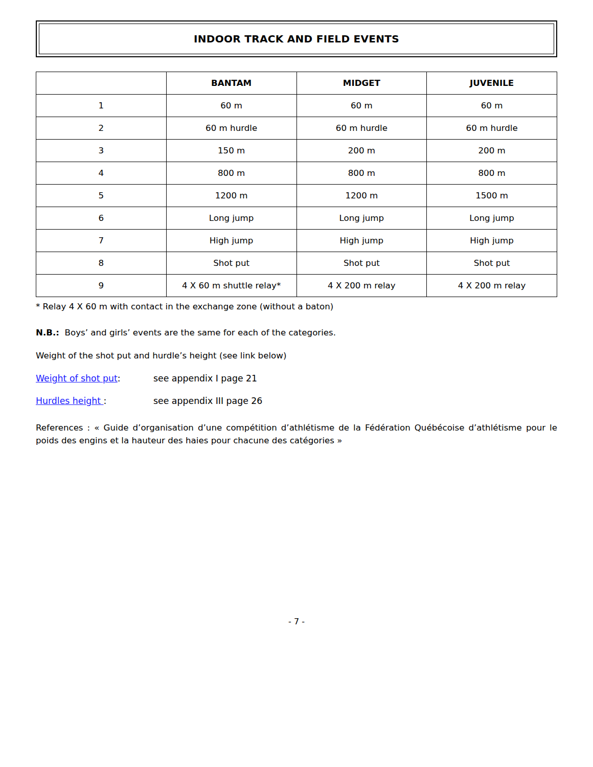INDOOR TRACK AND FIELD EVENTS
| | BANTAM | MIDGET | JUVENILE |
| --- | --- | --- | --- |
| 1 | 60 m | 60 m | 60 m |
| 2 | 60 m hurdle | 60 m hurdle | 60 m hurdle |
| 3 | 150 m | 200 m | 200 m |
| 4 | 800 m | 800 m | 800 m |
| 5 | 1200 m | 1200 m | 1500 m |
| 6 | Long jump | Long jump | Long jump |
| 7 | High jump | High jump | High jump |
| 8 | Shot put | Shot put | Shot put |
| 9 | 4 X 60 m shuttle relay* | 4 X 200 m relay | 4 X 200 m relay |
* Relay 4 X 60 m with contact in the exchange zone (without a baton)
N.B.: Boys’ and girls’ events are the same for each of the categories.
Weight of the shot put and hurdle’s height (see link below)
Weight of shot put:
see appendix I page 21
Hurdles height :
see appendix III page 26
References : « Guide d’organisation d’une compétition d’athlétisme de la Fédération Québécoise d’athlétisme pour le poids des engins et la hauteur des haies pour chacune des catégories »
- 7 -